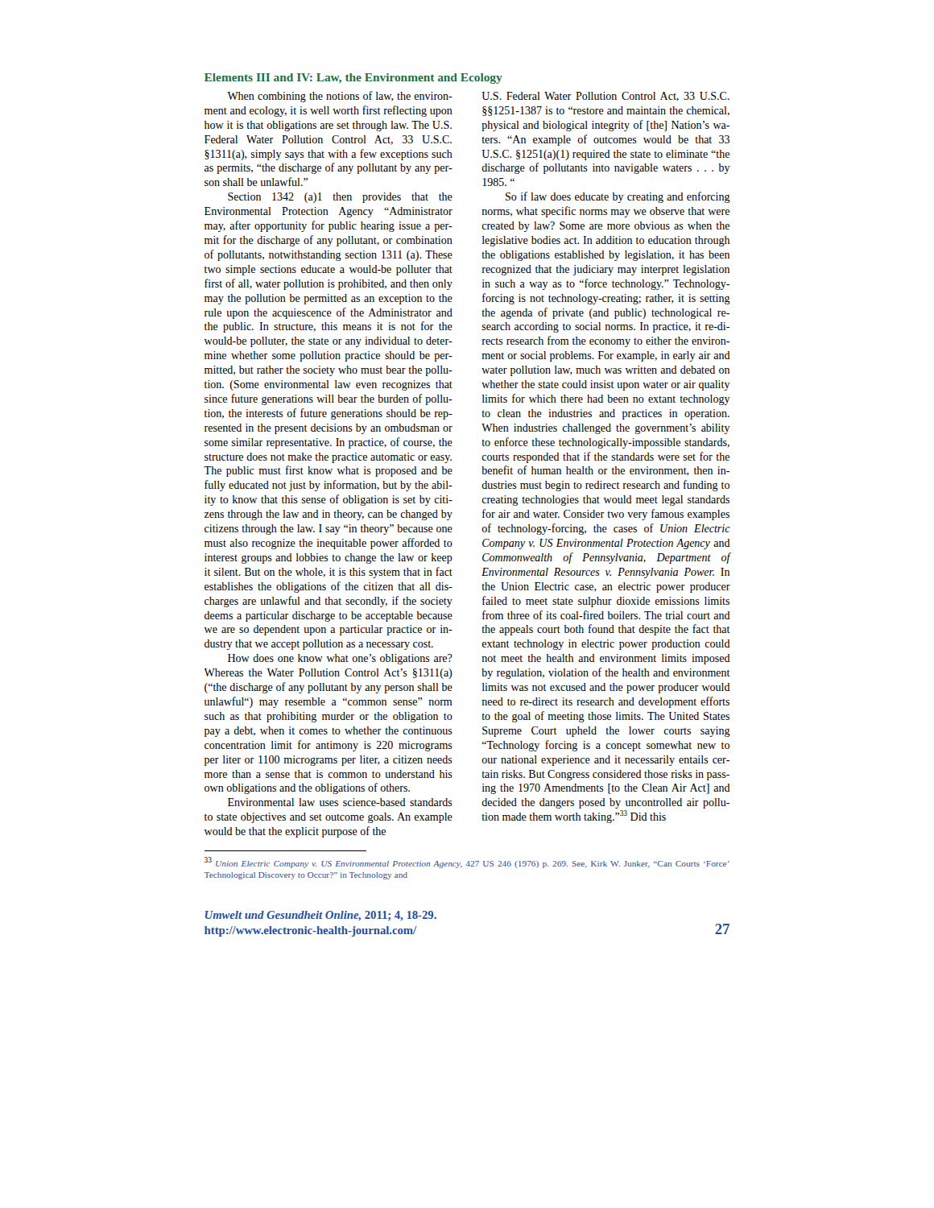Elements III and IV: Law, the Environment and Ecology
When combining the notions of law, the environment and ecology, it is well worth first reflecting upon how it is that obligations are set through law. The U.S. Federal Water Pollution Control Act, 33 U.S.C. §1311(a), simply says that with a few exceptions such as permits, “the discharge of any pollutant by any person shall be unlawful.”
Section 1342 (a)1 then provides that the Environmental Protection Agency “Administrator may, after opportunity for public hearing issue a permit for the discharge of any pollutant, or combination of pollutants, notwithstanding section 1311 (a). These two simple sections educate a would-be polluter that first of all, water pollution is prohibited, and then only may the pollution be permitted as an exception to the rule upon the acquiescence of the Administrator and the public. In structure, this means it is not for the would-be polluter, the state or any individual to determine whether some pollution practice should be permitted, but rather the society who must bear the pollution. (Some environmental law even recognizes that since future generations will bear the burden of pollution, the interests of future generations should be represented in the present decisions by an ombudsman or some similar representative. In practice, of course, the structure does not make the practice automatic or easy. The public must first know what is proposed and be fully educated not just by information, but by the ability to know that this sense of obligation is set by citizens through the law and in theory, can be changed by citizens through the law. I say “in theory” because one must also recognize the inequitable power afforded to interest groups and lobbies to change the law or keep it silent. But on the whole, it is this system that in fact establishes the obligations of the citizen that all discharges are unlawful and that secondly, if the society deems a particular discharge to be acceptable because we are so dependent upon a particular practice or industry that we accept pollution as a necessary cost.
How does one know what one’s obligations are? Whereas the Water Pollution Control Act’s §1311(a) (“the discharge of any pollutant by any person shall be unlawful“) may resemble a “common sense” norm such as that prohibiting murder or the obligation to pay a debt, when it comes to whether the continuous concentration limit for antimony is 220 micrograms per liter or 1100 micrograms per liter, a citizen needs more than a sense that is common to understand his own obligations and the obligations of others.
Environmental law uses science-based standards to state objectives and set outcome goals. An example would be that the explicit purpose of the
U.S. Federal Water Pollution Control Act, 33 U.S.C. §§1251-1387 is to “restore and maintain the chemical, physical and biological integrity of [the] Nation’s waters. “An example of outcomes would be that 33 U.S.C. §1251(a)(1) required the state to eliminate “the discharge of pollutants into navigable waters . . . by 1985. “
So if law does educate by creating and enforcing norms, what specific norms may we observe that were created by law? Some are more obvious as when the legislative bodies act. In addition to education through the obligations established by legislation, it has been recognized that the judiciary may interpret legislation in such a way as to “force technology.” Technology-forcing is not technology-creating; rather, it is setting the agenda of private (and public) technological research according to social norms. In practice, it re-directs research from the economy to either the environment or social problems. For example, in early air and water pollution law, much was written and debated on whether the state could insist upon water or air quality limits for which there had been no extant technology to clean the industries and practices in operation. When industries challenged the government’s ability to enforce these technologically-impossible standards, courts responded that if the standards were set for the benefit of human health or the environment, then industries must begin to redirect research and funding to creating technologies that would meet legal standards for air and water. Consider two very famous examples of technology-forcing, the cases of Union Electric Company v. US Environmental Protection Agency and Commonwealth of Pennsylvania, Department of Environmental Resources v. Pennsylvania Power. In the Union Electric case, an electric power producer failed to meet state sulphur dioxide emissions limits from three of its coal-fired boilers. The trial court and the appeals court both found that despite the fact that extant technology in electric power production could not meet the health and environment limits imposed by regulation, violation of the health and environment limits was not excused and the power producer would need to re-direct its research and development efforts to the goal of meeting those limits. The United States Supreme Court upheld the lower courts saying “Technology forcing is a concept somewhat new to our national experience and it necessarily entails certain risks. But Congress considered those risks in passing the 1970 Amendments [to the Clean Air Act] and decided the dangers posed by uncontrolled air pollution made them worth taking.”33 Did this
33 Union Electric Company v. US Environmental Protection Agency, 427 US 246 (1976) p. 269. See, Kirk W. Junker, “Can Courts ‘Force’ Technological Discovery to Occur?” in Technology and
Umwelt und Gesundheit Online, 2011; 4, 18-29.
http://www.electronic-health-journal.com/
27